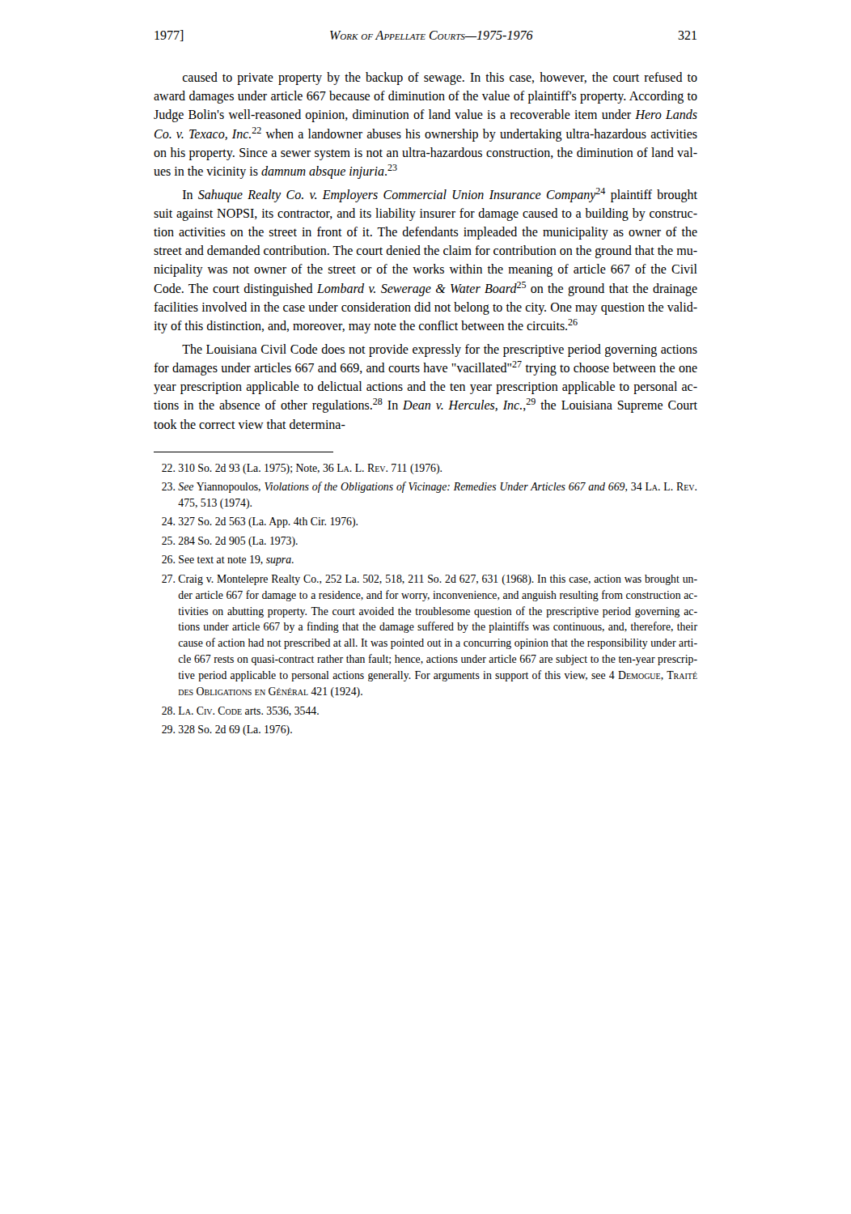1977] Work of Appellate Courts—1975-1976 321
caused to private property by the backup of sewage. In this case, however, the court refused to award damages under article 667 because of diminution of the value of plaintiff's property. According to Judge Bolin's well-reasoned opinion, diminution of land value is a recoverable item under Hero Lands Co. v. Texaco, Inc.22 when a landowner abuses his ownership by undertaking ultra-hazardous activities on his property. Since a sewer system is not an ultra-hazardous construction, the diminution of land values in the vicinity is damnum absque injuria.23
In Sahuque Realty Co. v. Employers Commercial Union Insurance Company24 plaintiff brought suit against NOPSI, its contractor, and its liability insurer for damage caused to a building by construction activities on the street in front of it. The defendants impleaded the municipality as owner of the street and demanded contribution. The court denied the claim for contribution on the ground that the municipality was not owner of the street or of the works within the meaning of article 667 of the Civil Code. The court distinguished Lombard v. Sewerage & Water Board25 on the ground that the drainage facilities involved in the case under consideration did not belong to the city. One may question the validity of this distinction, and, moreover, may note the conflict between the circuits.26
The Louisiana Civil Code does not provide expressly for the prescriptive period governing actions for damages under articles 667 and 669, and courts have "vacillated"27 trying to choose between the one year prescription applicable to delictual actions and the ten year prescription applicable to personal actions in the absence of other regulations.28 In Dean v. Hercules, Inc.,29 the Louisiana Supreme Court took the correct view that determina-
310 So. 2d 93 (La. 1975); Note, 36 La. L. Rev. 711 (1976).
See Yiannopoulos, Violations of the Obligations of Vicinage: Remedies Under Articles 667 and 669, 34 La. L. Rev. 475, 513 (1974).
327 So. 2d 563 (La. App. 4th Cir. 1976).
284 So. 2d 905 (La. 1973).
See text at note 19, supra.
Craig v. Montelepre Realty Co., 252 La. 502, 518, 211 So. 2d 627, 631 (1968). In this case, action was brought under article 667 for damage to a residence, and for worry, inconvenience, and anguish resulting from construction activities on abutting property. The court avoided the troublesome question of the prescriptive period governing actions under article 667 by a finding that the damage suffered by the plaintiffs was continuous, and, therefore, their cause of action had not prescribed at all. It was pointed out in a concurring opinion that the responsibility under article 667 rests on quasi-contract rather than fault; hence, actions under article 667 are subject to the ten-year prescriptive period applicable to personal actions generally. For arguments in support of this view, see 4 Demogue, Traité des Obligations en Général 421 (1924).
La. Civ. Code arts. 3536, 3544.
328 So. 2d 69 (La. 1976).